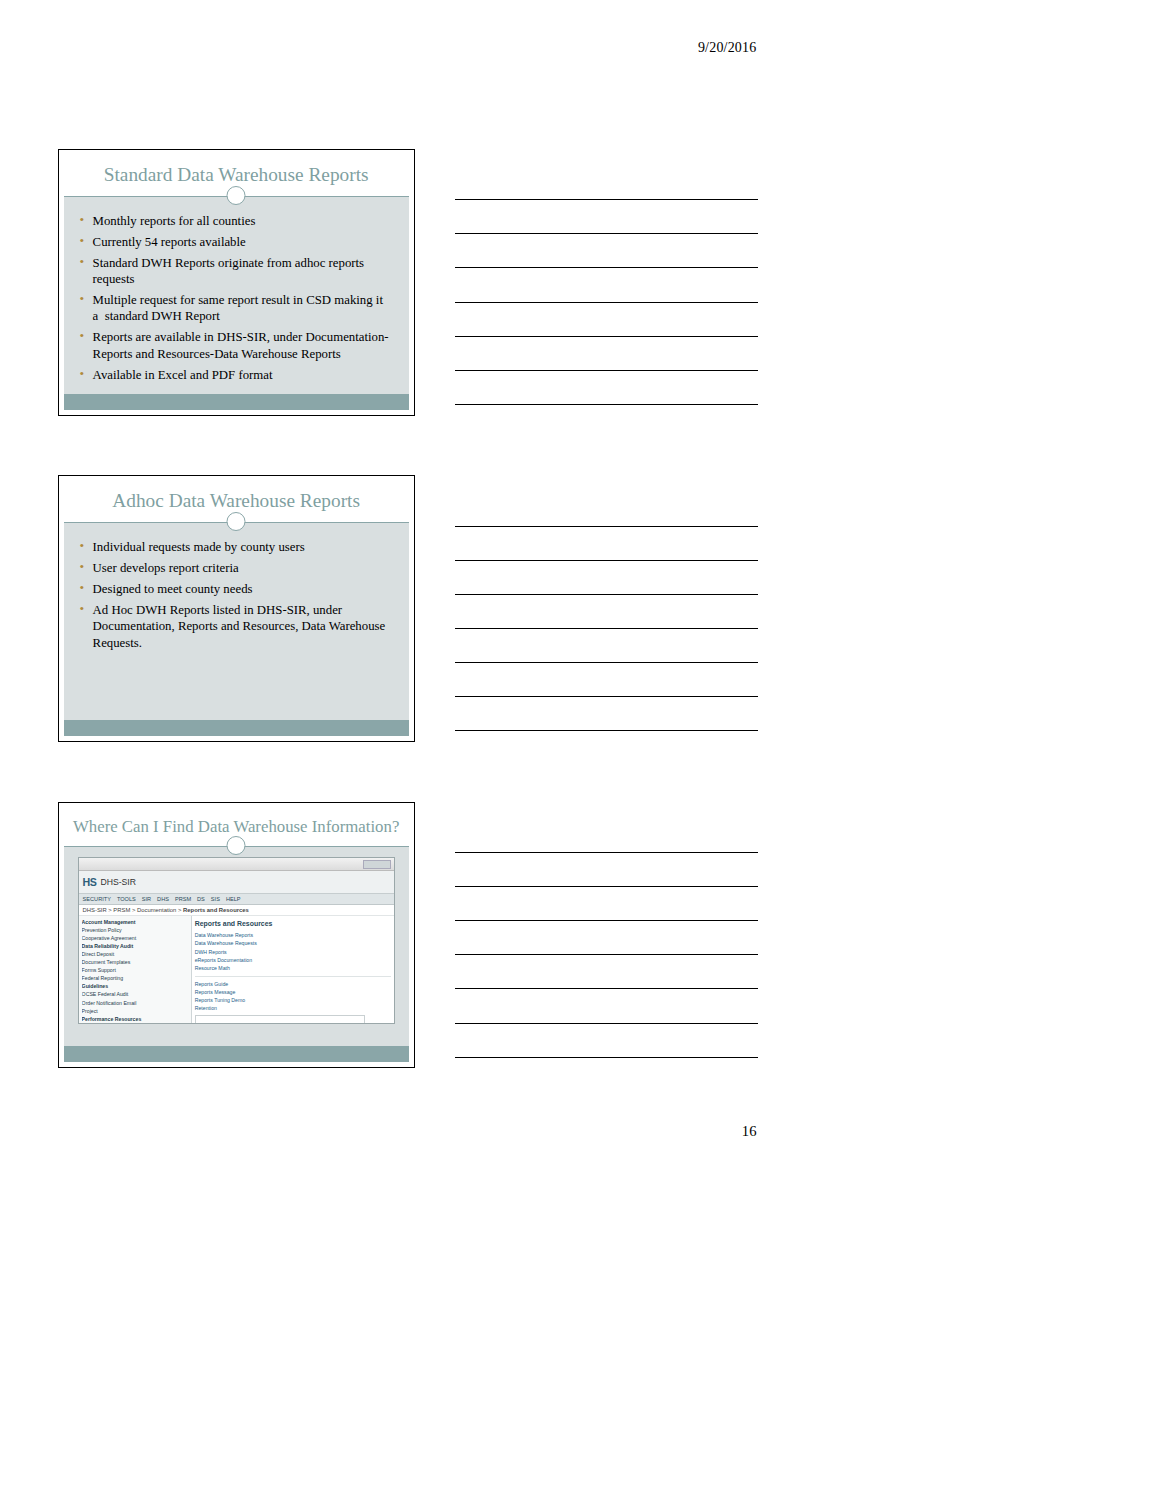9/20/2016
Standard Data Warehouse Reports
Monthly reports for all counties
Currently 54 reports available
Standard DWH Reports originate from adhoc reports requests
Multiple request for same report result in CSD making it a standard DWH Report
Reports are available in DHS-SIR, under Documentation- Reports and Resources-Data Warehouse Reports
Available in Excel and PDF format
Adhoc Data Warehouse Reports
Individual requests made by county users
User develops report criteria
Designed to meet county needs
Ad Hoc DWH Reports listed in DHS-SIR, under Documentation, Reports and Resources, Data Warehouse Requests.
Where Can I Find Data Warehouse Information?
HS DHS-SIR
SECURITY TOOLS SIR DHS PRSM DS SIS HELP
DHS-SIR > PRSM > Documentation > Reports and Resources
Account Management
Prevention Policy
Cooperative Agreement
Data Reliability Audit
Direct Deposit
Document Templates
Forms Support
Federal Reporting
Guidelines
OCSE Federal Audit
Order Notification Email
Project
Performance Resources
Promising Practices
Quadrennial Review
Reports and Resources
Data Warehouse Requests
Self-Assessment Review
Strategic Plan
Suspension Audit
Conference
Training Home Page
Training Materials
Reports and Resources
Data Warehouse Reports
Data Warehouse Requests
DWH Reports
eReports Documentation
Resource Math
Reports Guide
Reports Message
Reports Tuning Demo
Retention
CSES Help Resources
CSES Data Warehouse Reports
CMT Report Layer
eReports SIS
16